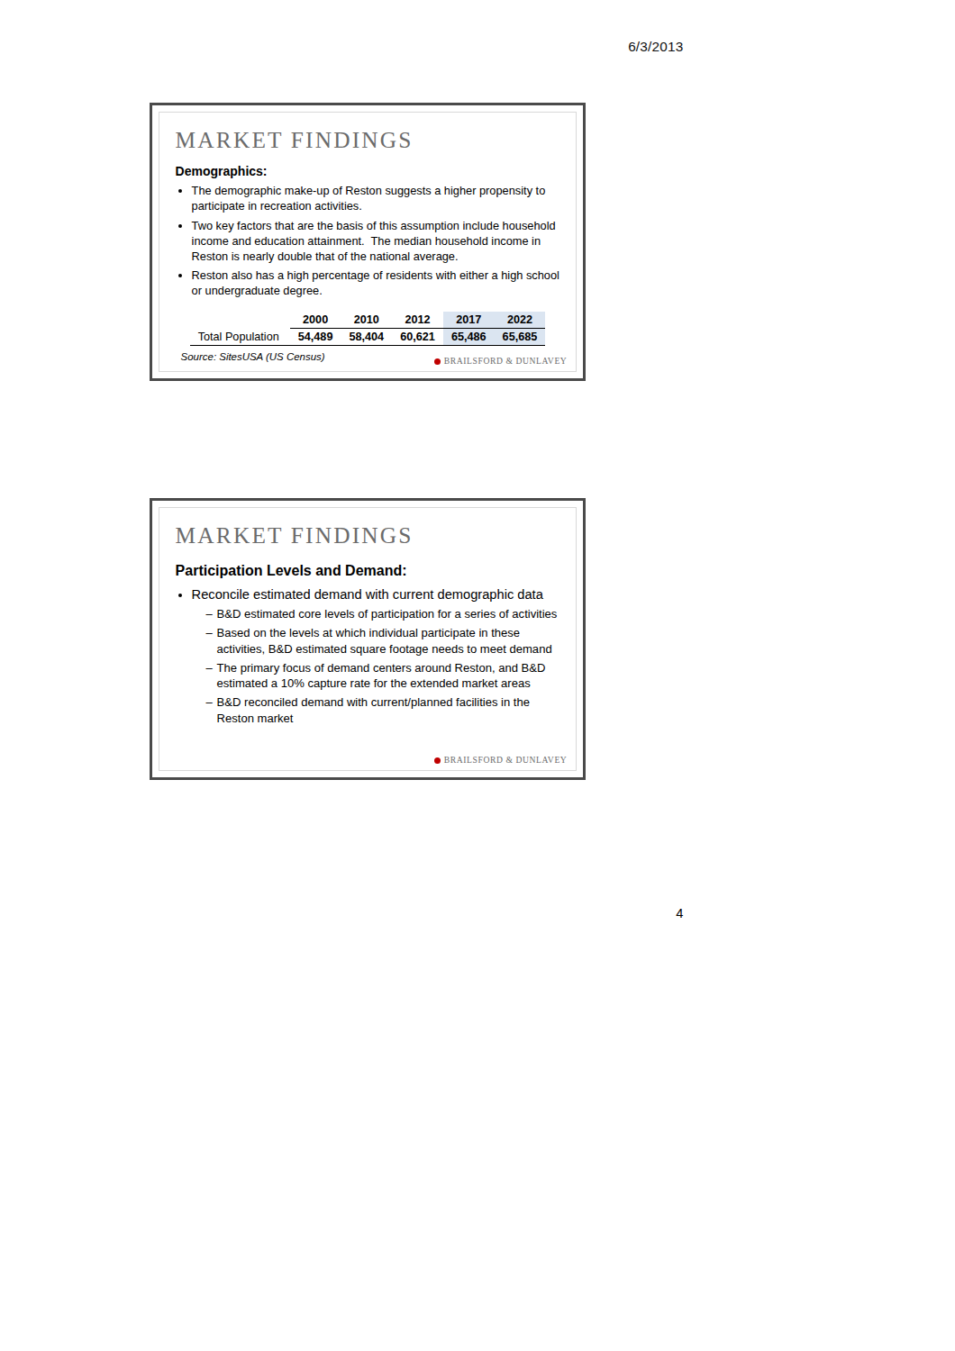6/3/2013
MARKET FINDINGS
Demographics:
The demographic make-up of Reston suggests a higher propensity to participate in recreation activities.
Two key factors that are the basis of this assumption include household income and education attainment. The median household income in Reston is nearly double that of the national average.
Reston also has a high percentage of residents with either a high school or undergraduate degree.
| | 2000 | 2010 | 2012 | 2017 | 2022 |
| --- | --- | --- | --- | --- | --- |
| Total Population | 54,489 | 58,404 | 60,621 | 65,486 | 65,685 |
Source: SitesUSA (US Census)
BRAILSFORD & DUNLAVEY
MARKET FINDINGS
Participation Levels and Demand:
Reconcile estimated demand with current demographic data
B&D estimated core levels of participation for a series of activities
Based on the levels at which individual participate in these activities, B&D estimated square footage needs to meet demand
The primary focus of demand centers around Reston, and B&D estimated a 10% capture rate for the extended market areas
B&D reconciled demand with current/planned facilities in the Reston market
BRAILSFORD & DUNLAVEY
4